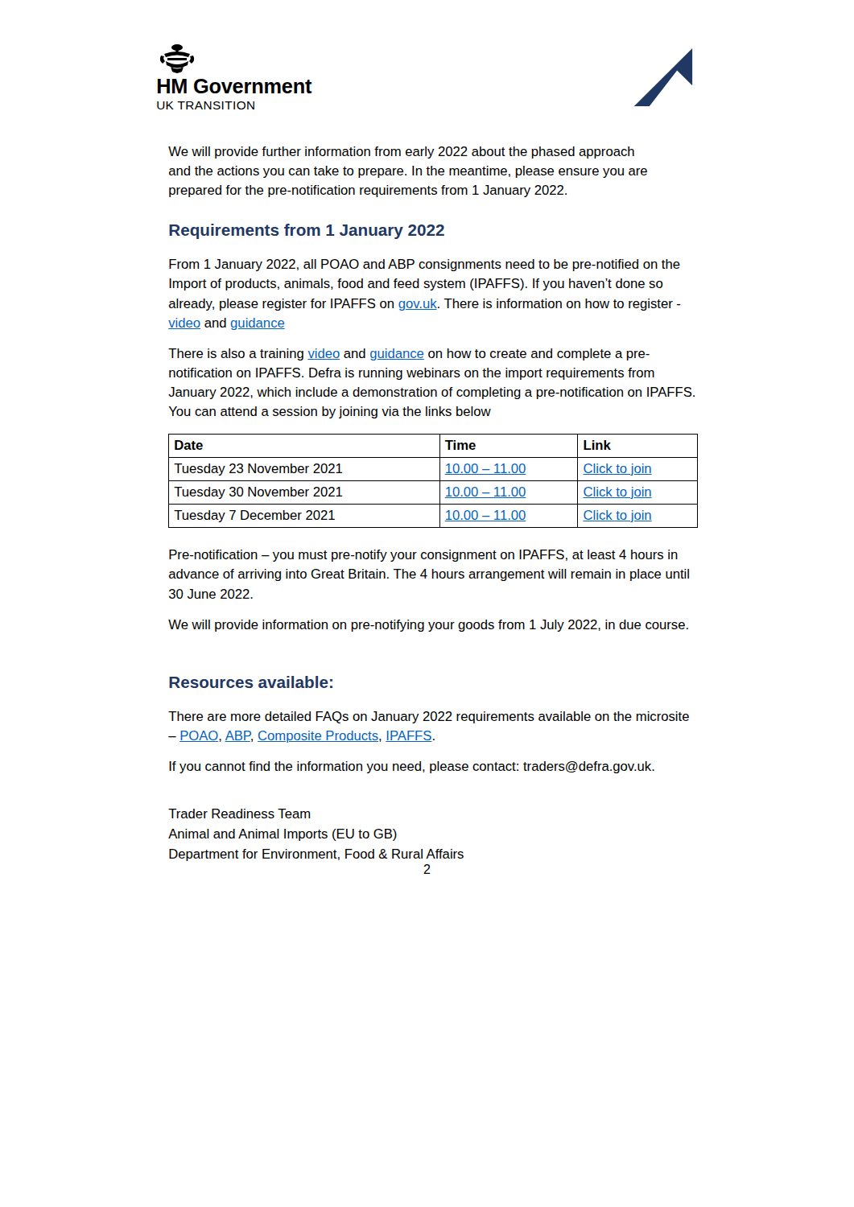HM Government
UK TRANSITION
We will provide further information from early 2022 about the phased approach
and the actions you can take to prepare. In the meantime, please ensure you are prepared for the pre-notification requirements from 1 January 2022.
Requirements from 1 January 2022
From 1 January 2022, all POAO and ABP consignments need to be pre-notified on the Import of products, animals, food and feed system (IPAFFS). If you haven’t done so already, please register for IPAFFS on gov.uk. There is information on how to register - video and guidance
There is also a training video and guidance on how to create and complete a pre-notification on IPAFFS. Defra is running webinars on the import requirements from January 2022, which include a demonstration of completing a pre-notification on IPAFFS. You can attend a session by joining via the links below
| Date | Time | Link |
| --- | --- | --- |
| Tuesday 23 November 2021 | 10.00 – 11.00 | Click to join |
| Tuesday 30 November 2021 | 10.00 – 11.00 | Click to join |
| Tuesday 7 December 2021 | 10.00 – 11.00 | Click to join |
Pre-notification – you must pre-notify your consignment on IPAFFS, at least 4 hours in advance of arriving into Great Britain. The 4 hours arrangement will remain in place until 30 June 2022.
We will provide information on pre-notifying your goods from 1 July 2022, in due course.
Resources available:
There are more detailed FAQs on January 2022 requirements available on the microsite – POAO, ABP, Composite Products, IPAFFS.
If you cannot find the information you need, please contact: traders@defra.gov.uk.
Trader Readiness Team
Animal and Animal Imports (EU to GB)
Department for Environment, Food & Rural Affairs
2